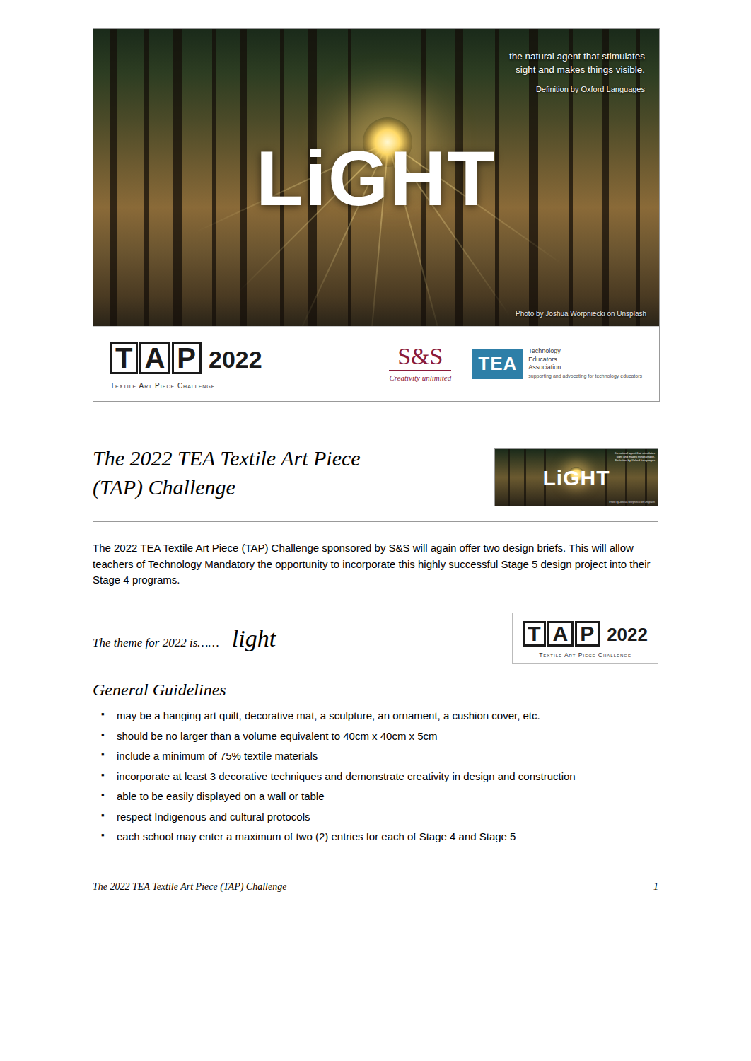the natural agent that stimulates
sight and makes things visible.
Definition by Oxford Languages
LiGHT
Photo by Joshua Worpniecki on Unsplash
TAP
2022
Textile Art Piece Challenge
S&S
Creativity unlimited
TEA
Technology
Educators
Association
supporting and advocating for technology educators
The 2022 TEA Textile Art Piece
(TAP) Challenge
LiGHT
the natural agent that stimulates
sight and makes things visible.
Definition by Oxford Languages
Photo by Joshua Worpniecki on Unsplash
The 2022 TEA Textile Art Piece (TAP) Challenge sponsored by S&S will again offer two design briefs. This will allow teachers of Technology Mandatory the opportunity to incorporate this highly successful Stage 5 design project into their Stage 4 programs.
The theme for 2022 is…… light
TAP
2022
Textile Art Piece Challenge
General Guidelines
may be a hanging art quilt, decorative mat, a sculpture, an ornament, a cushion cover, etc.
should be no larger than a volume equivalent to 40cm x 40cm x 5cm
include a minimum of 75% textile materials
incorporate at least 3 decorative techniques and demonstrate creativity in design and construction
able to be easily displayed on a wall or table
respect Indigenous and cultural protocols
each school may enter a maximum of two (2) entries for each of Stage 4 and Stage 5
The 2022 TEA Textile Art Piece (TAP) Challenge 1